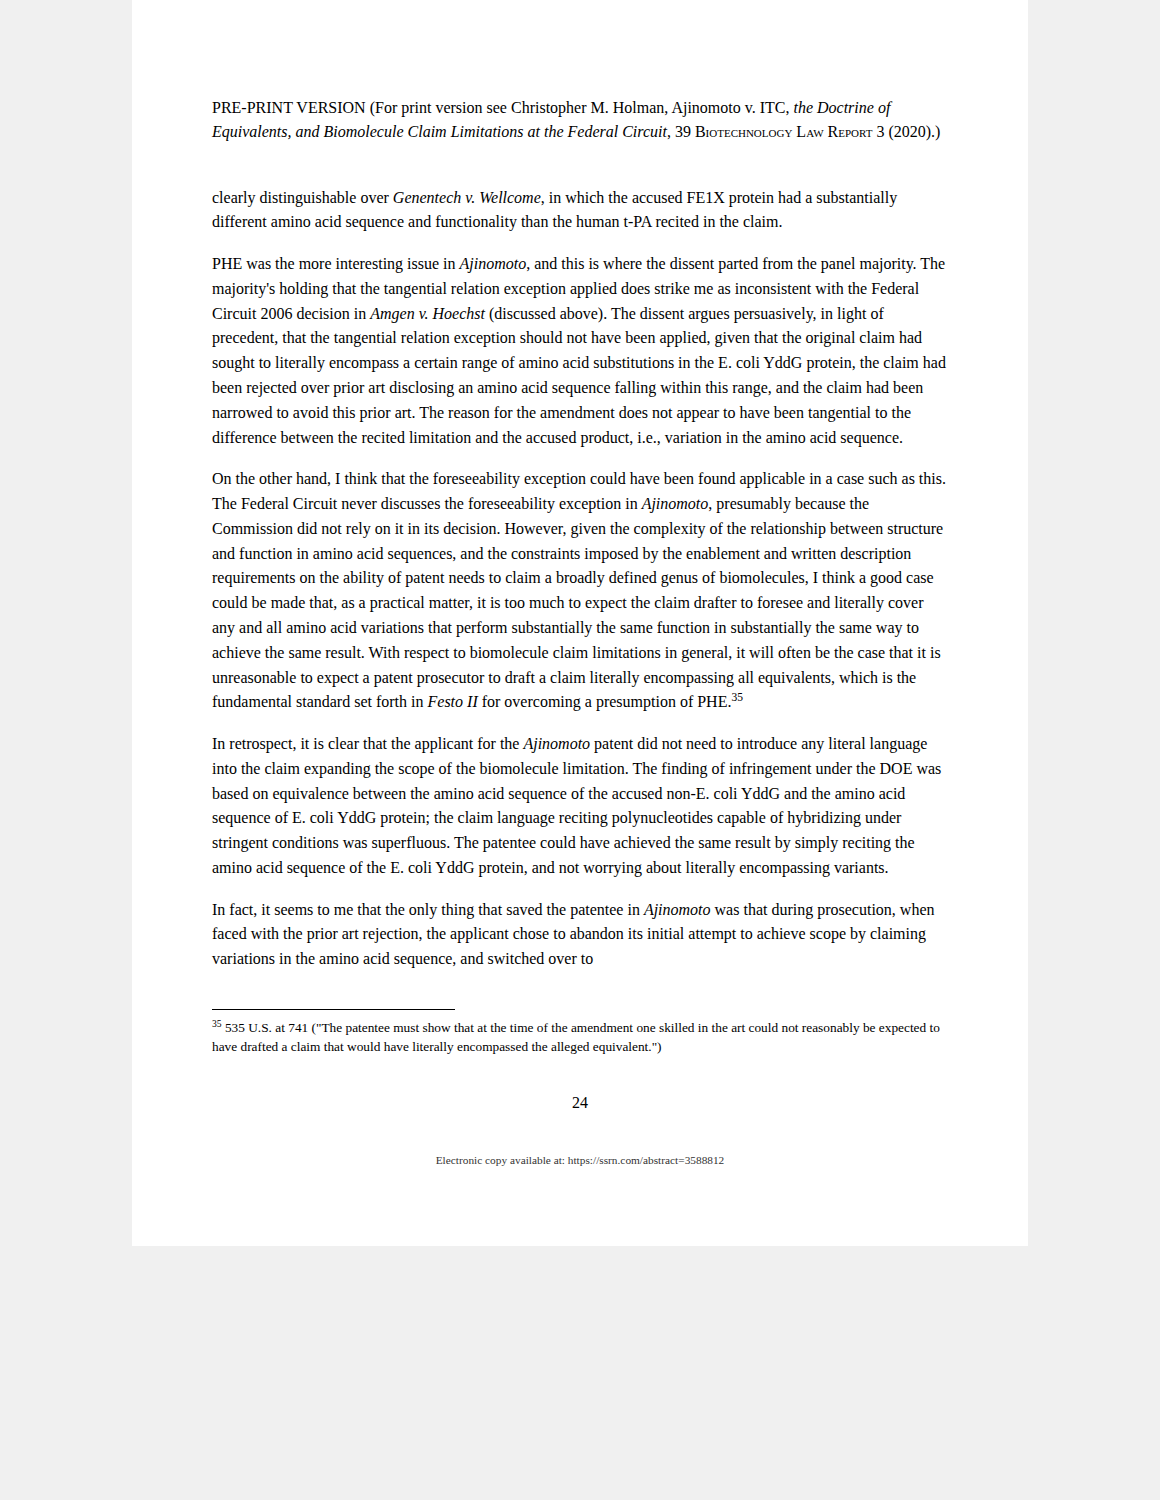PRE-PRINT VERSION (For print version see Christopher M. Holman, Ajinomoto v. ITC, the Doctrine of Equivalents, and Biomolecule Claim Limitations at the Federal Circuit, 39 Biotechnology Law Report 3 (2020).)
clearly distinguishable over Genentech v. Wellcome, in which the accused FE1X protein had a substantially different amino acid sequence and functionality than the human t-PA recited in the claim.
PHE was the more interesting issue in Ajinomoto, and this is where the dissent parted from the panel majority. The majority's holding that the tangential relation exception applied does strike me as inconsistent with the Federal Circuit 2006 decision in Amgen v. Hoechst (discussed above). The dissent argues persuasively, in light of precedent, that the tangential relation exception should not have been applied, given that the original claim had sought to literally encompass a certain range of amino acid substitutions in the E. coli YddG protein, the claim had been rejected over prior art disclosing an amino acid sequence falling within this range, and the claim had been narrowed to avoid this prior art. The reason for the amendment does not appear to have been tangential to the difference between the recited limitation and the accused product, i.e., variation in the amino acid sequence.
On the other hand, I think that the foreseeability exception could have been found applicable in a case such as this. The Federal Circuit never discusses the foreseeability exception in Ajinomoto, presumably because the Commission did not rely on it in its decision. However, given the complexity of the relationship between structure and function in amino acid sequences, and the constraints imposed by the enablement and written description requirements on the ability of patent needs to claim a broadly defined genus of biomolecules, I think a good case could be made that, as a practical matter, it is too much to expect the claim drafter to foresee and literally cover any and all amino acid variations that perform substantially the same function in substantially the same way to achieve the same result. With respect to biomolecule claim limitations in general, it will often be the case that it is unreasonable to expect a patent prosecutor to draft a claim literally encompassing all equivalents, which is the fundamental standard set forth in Festo II for overcoming a presumption of PHE.35
In retrospect, it is clear that the applicant for the Ajinomoto patent did not need to introduce any literal language into the claim expanding the scope of the biomolecule limitation. The finding of infringement under the DOE was based on equivalence between the amino acid sequence of the accused non-E. coli YddG and the amino acid sequence of E. coli YddG protein; the claim language reciting polynucleotides capable of hybridizing under stringent conditions was superfluous. The patentee could have achieved the same result by simply reciting the amino acid sequence of the E. coli YddG protein, and not worrying about literally encompassing variants.
In fact, it seems to me that the only thing that saved the patentee in Ajinomoto was that during prosecution, when faced with the prior art rejection, the applicant chose to abandon its initial attempt to achieve scope by claiming variations in the amino acid sequence, and switched over to
35 535 U.S. at 741 ("The patentee must show that at the time of the amendment one skilled in the art could not reasonably be expected to have drafted a claim that would have literally encompassed the alleged equivalent.")
24
Electronic copy available at: https://ssrn.com/abstract=3588812